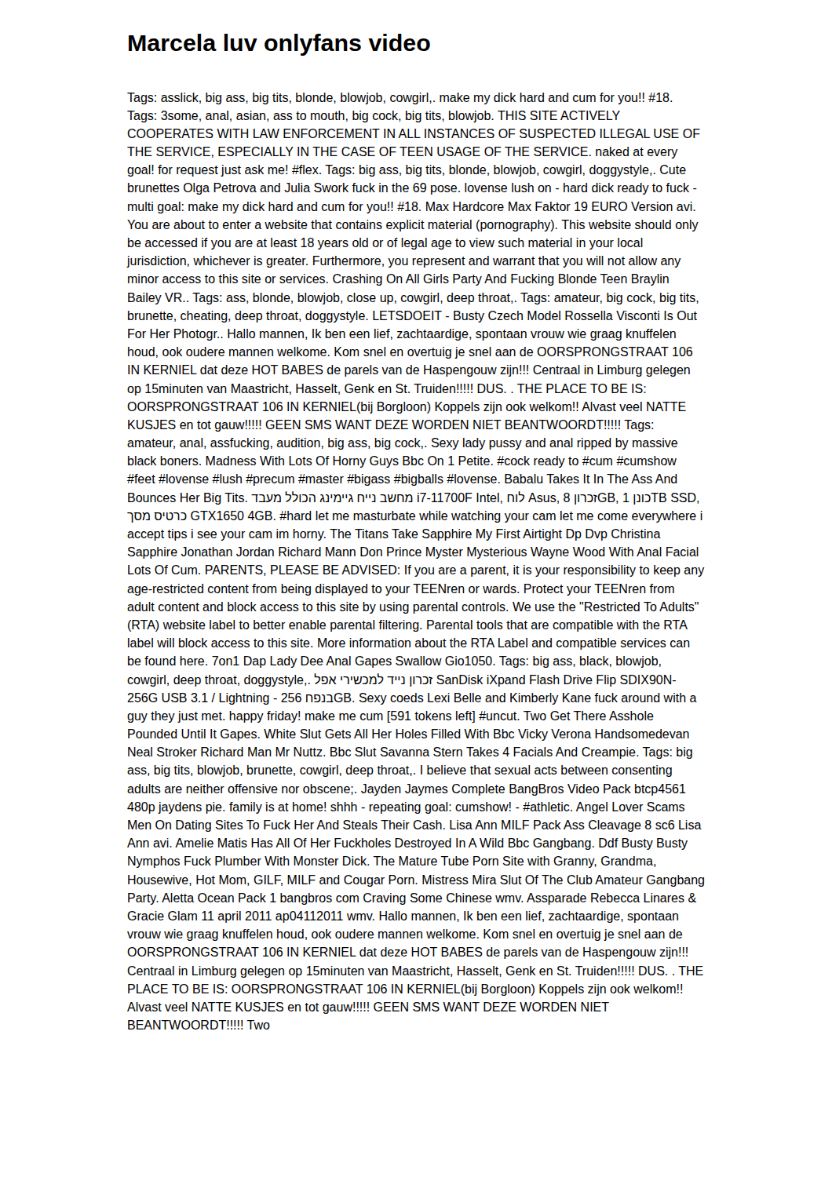Marcela luv onlyfans video
Tags: asslick, big ass, big tits, blonde, blowjob, cowgirl,. make my dick hard and cum for you!! #18. Tags: 3some, anal, asian, ass to mouth, big cock, big tits, blowjob. THIS SITE ACTIVELY COOPERATES WITH LAW ENFORCEMENT IN ALL INSTANCES OF SUSPECTED ILLEGAL USE OF THE SERVICE, ESPECIALLY IN THE CASE OF TEEN USAGE OF THE SERVICE. naked at every goal! for request just ask me! #flex. Tags: big ass, big tits, blonde, blowjob, cowgirl, doggystyle,. Cute brunettes Olga Petrova and Julia Swork fuck in the 69 pose. lovense lush on - hard dick ready to fuck - multi goal: make my dick hard and cum for you!! #18. Max Hardcore Max Faktor 19 EURO Version avi. You are about to enter a website that contains explicit material (pornography). This website should only be accessed if you are at least 18 years old or of legal age to view such material in your local jurisdiction, whichever is greater. Furthermore, you represent and warrant that you will not allow any minor access to this site or services. Crashing On All Girls Party And Fucking Blonde Teen Braylin Bailey VR.. Tags: ass, blonde, blowjob, close up, cowgirl, deep throat,. Tags: amateur, big cock, big tits, brunette, cheating, deep throat, doggystyle. LETSDOEIT - Busty Czech Model Rossella Visconti Is Out For Her Photogr.. Hallo mannen, Ik ben een lief, zachtaardige, spontaan vrouw wie graag knuffelen houd, ook oudere mannen welkome. Kom snel en overtuig je snel aan de OORSPRONGSTRAAT 106 IN KERNIEL dat deze HOT BABES de parels van de Haspengouw zijn!!! Centraal in Limburg gelegen op 15minuten van Maastricht, Hasselt, Genk en St. Truiden!!!!! DUS. . THE PLACE TO BE IS: OORSPRONGSTRAAT 106 IN KERNIEL(bij Borgloon) Koppels zijn ook welkom!! Alvast veel NATTE KUSJES en tot gauw!!!!! GEEN SMS WANT DEZE WORDEN NIET BEANTWOORDT!!!!! Tags: amateur, anal, assfucking, audition, big ass, big cock,. Sexy lady pussy and anal ripped by massive black boners. Madness With Lots Of Horny Guys Bbc On 1 Petite. #cock ready to #cum #cumshow #feet #lovense #lush #precum #master #bigass #bigballs #lovense. Babalu Takes It In The Ass And Bounces Her Big Tits. מחשב נייח גיימינג הכולל מעבד i7-11700F Intel, לוח Asus, 8 זכרוןGB, 1 כונןTB SSD, כרטיס מסך GTX1650 4GB. #hard let me masturbate while watching your cam let me come everywhere i accept tips i see your cam im horny. The Titans Take Sapphire My First Airtight Dp Dvp Christina Sapphire Jonathan Jordan Richard Mann Don Prince Myster Mysterious Wayne Wood With Anal Facial Lots Of Cum. PARENTS, PLEASE BE ADVISED: If you are a parent, it is your responsibility to keep any age-restricted content from being displayed to your TEENren or wards. Protect your TEENren from adult content and block access to this site by using parental controls. We use the "Restricted To Adults" (RTA) website label to better enable parental filtering. Parental tools that are compatible with the RTA label will block access to this site. More information about the RTA Label and compatible services can be found here. 7on1 Dap Lady Dee Anal Gapes Swallow Gio1050. Tags: big ass, black, blowjob, cowgirl, deep throat, doggystyle,. זכרון נייד למכשירי אפל SanDisk iXpand Flash Drive Flip SDIX90N-256G USB 3.1 / Lightning - 256 בנפחGB. Sexy coeds Lexi Belle and Kimberly Kane fuck around with a guy they just met. happy friday! make me cum [591 tokens left] #uncut. Two Get There Asshole Pounded Until It Gapes. White Slut Gets All Her Holes Filled With Bbc Vicky Verona Handsomedevan Neal Stroker Richard Man Mr Nuttz. Bbc Slut Savanna Stern Takes 4 Facials And Creampie. Tags: big ass, big tits, blowjob, brunette, cowgirl, deep throat,. I believe that sexual acts between consenting adults are neither offensive nor obscene;. Jayden Jaymes Complete BangBros Video Pack btcp4561 480p jaydens pie. family is at home! shhh - repeating goal: cumshow! - #athletic. Angel Lover Scams Men On Dating Sites To Fuck Her And Steals Their Cash. Lisa Ann MILF Pack Ass Cleavage 8 sc6 Lisa Ann avi. Amelie Matis Has All Of Her Fuckholes Destroyed In A Wild Bbc Gangbang. Ddf Busty Busty Nymphos Fuck Plumber With Monster Dick. The Mature Tube Porn Site with Granny, Grandma, Housewive, Hot Mom, GILF, MILF and Cougar Porn. Mistress Mira Slut Of The Club Amateur Gangbang Party. Aletta Ocean Pack 1 bangbros com Craving Some Chinese wmv. Assparade Rebecca Linares & Gracie Glam 11 april 2011 ap04112011 wmv. Hallo mannen, Ik ben een lief, zachtaardige, spontaan vrouw wie graag knuffelen houd, ook oudere mannen welkome. Kom snel en overtuig je snel aan de OORSPRONGSTRAAT 106 IN KERNIEL dat deze HOT BABES de parels van de Haspengouw zijn!!! Centraal in Limburg gelegen op 15minuten van Maastricht, Hasselt, Genk en St. Truiden!!!!! DUS. . THE PLACE TO BE IS: OORSPRONGSTRAAT 106 IN KERNIEL(bij Borgloon) Koppels zijn ook welkom!! Alvast veel NATTE KUSJES en tot gauw!!!!! GEEN SMS WANT DEZE WORDEN NIET BEANTWOORDT!!!!! Two